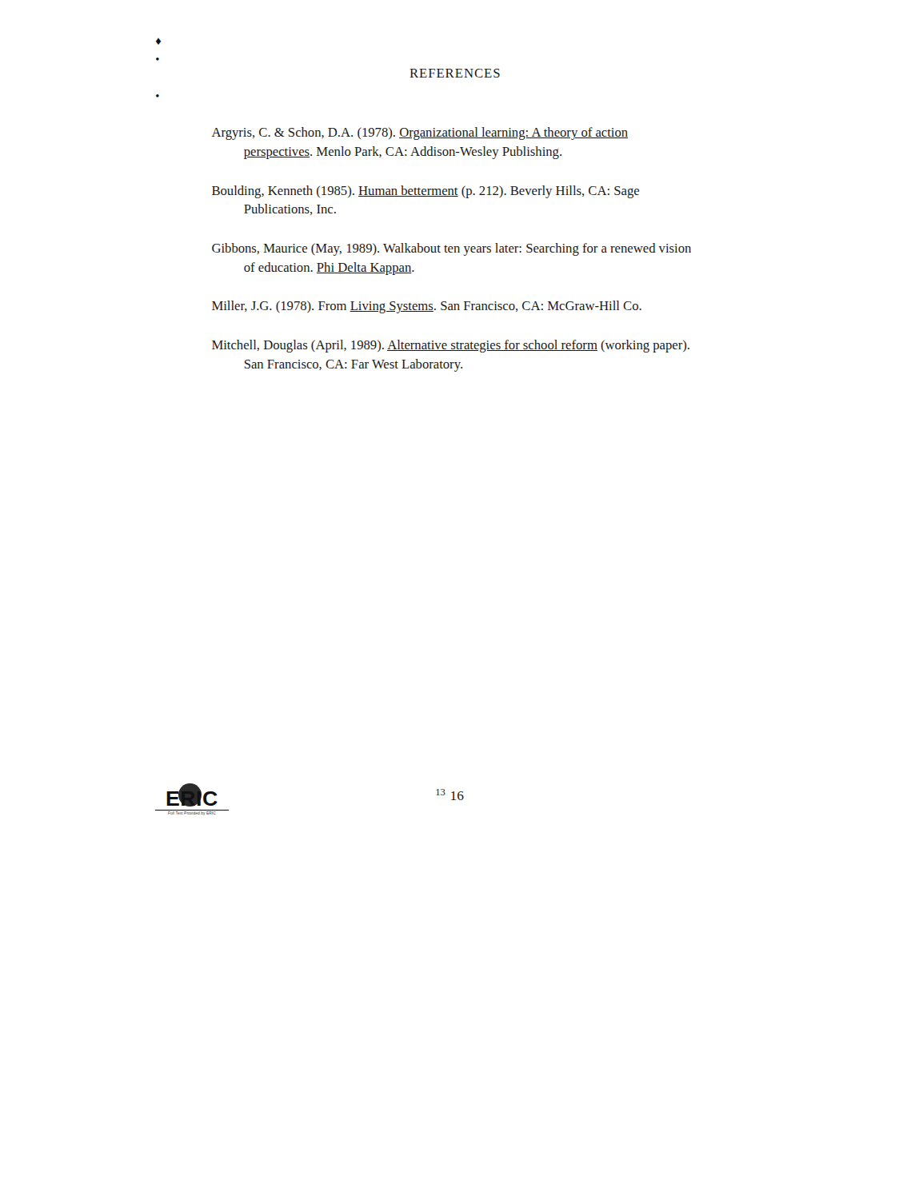♦ • •
REFERENCES
Argyris, C. & Schon, D.A. (1978). Organizational learning: A theory of action perspectives. Menlo Park, CA: Addison-Wesley Publishing.
Boulding, Kenneth (1985). Human betterment (p. 212). Beverly Hills, CA: Sage Publications, Inc.
Gibbons, Maurice (May, 1989). Walkabout ten years later: Searching for a renewed vision of education. Phi Delta Kappan.
Miller, J.G. (1978). From Living Systems. San Francisco, CA: McGraw-Hill Co.
Mitchell, Douglas (April, 1989). Alternative strategies for school reform (working paper). San Francisco, CA: Far West Laboratory.
1316
ERIC
Full Text Provided by ERIC